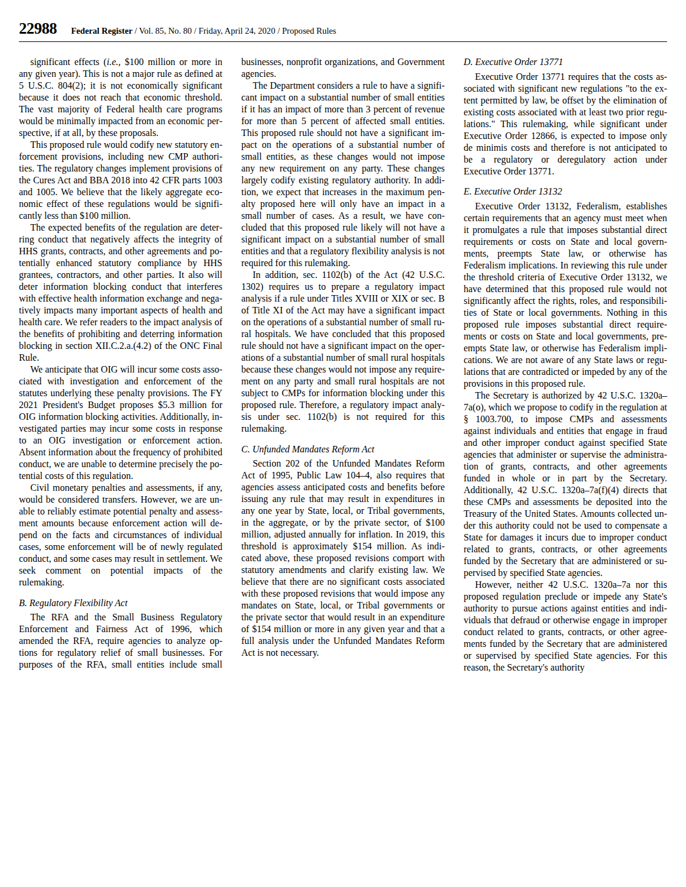22988 Federal Register / Vol. 85, No. 80 / Friday, April 24, 2020 / Proposed Rules
significant effects (i.e., $100 million or more in any given year). This is not a major rule as defined at 5 U.S.C. 804(2); it is not economically significant because it does not reach that economic threshold. The vast majority of Federal health care programs would be minimally impacted from an economic perspective, if at all, by these proposals.
This proposed rule would codify new statutory enforcement provisions, including new CMP authorities. The regulatory changes implement provisions of the Cures Act and BBA 2018 into 42 CFR parts 1003 and 1005. We believe that the likely aggregate economic effect of these regulations would be significantly less than $100 million.
The expected benefits of the regulation are deterring conduct that negatively affects the integrity of HHS grants, contracts, and other agreements and potentially enhanced statutory compliance by HHS grantees, contractors, and other parties. It also will deter information blocking conduct that interferes with effective health information exchange and negatively impacts many important aspects of health and health care. We refer readers to the impact analysis of the benefits of prohibiting and deterring information blocking in section XII.C.2.a.(4.2) of the ONC Final Rule.
We anticipate that OIG will incur some costs associated with investigation and enforcement of the statutes underlying these penalty provisions. The FY 2021 President's Budget proposes $5.3 million for OIG information blocking activities. Additionally, investigated parties may incur some costs in response to an OIG investigation or enforcement action. Absent information about the frequency of prohibited conduct, we are unable to determine precisely the potential costs of this regulation.
Civil monetary penalties and assessments, if any, would be considered transfers. However, we are unable to reliably estimate potential penalty and assessment amounts because enforcement action will depend on the facts and circumstances of individual cases, some enforcement will be of newly regulated conduct, and some cases may result in settlement. We seek comment on potential impacts of the rulemaking.
B. Regulatory Flexibility Act
The RFA and the Small Business Regulatory Enforcement and Fairness Act of 1996, which amended the RFA, require agencies to analyze options for regulatory relief of small businesses. For purposes of the RFA, small entities include small businesses, nonprofit organizations, and Government agencies.
The Department considers a rule to have a significant impact on a substantial number of small entities if it has an impact of more than 3 percent of revenue for more than 5 percent of affected small entities. This proposed rule should not have a significant impact on the operations of a substantial number of small entities, as these changes would not impose any new requirement on any party. These changes largely codify existing regulatory authority. In addition, we expect that increases in the maximum penalty proposed here will only have an impact in a small number of cases. As a result, we have concluded that this proposed rule likely will not have a significant impact on a substantial number of small entities and that a regulatory flexibility analysis is not required for this rulemaking.
In addition, sec. 1102(b) of the Act (42 U.S.C. 1302) requires us to prepare a regulatory impact analysis if a rule under Titles XVIII or XIX or sec. B of Title XI of the Act may have a significant impact on the operations of a substantial number of small rural hospitals. We have concluded that this proposed rule should not have a significant impact on the operations of a substantial number of small rural hospitals because these changes would not impose any requirement on any party and small rural hospitals are not subject to CMPs for information blocking under this proposed rule. Therefore, a regulatory impact analysis under sec. 1102(b) is not required for this rulemaking.
C. Unfunded Mandates Reform Act
Section 202 of the Unfunded Mandates Reform Act of 1995, Public Law 104–4, also requires that agencies assess anticipated costs and benefits before issuing any rule that may result in expenditures in any one year by State, local, or Tribal governments, in the aggregate, or by the private sector, of $100 million, adjusted annually for inflation. In 2019, this threshold is approximately $154 million. As indicated above, these proposed revisions comport with statutory amendments and clarify existing law. We believe that there are no significant costs associated with these proposed revisions that would impose any mandates on State, local, or Tribal governments or the private sector that would result in an expenditure of $154 million or more in any given year and that a full analysis under the Unfunded Mandates Reform Act is not necessary.
D. Executive Order 13771
Executive Order 13771 requires that the costs associated with significant new regulations "to the extent permitted by law, be offset by the elimination of existing costs associated with at least two prior regulations." This rulemaking, while significant under Executive Order 12866, is expected to impose only de minimis costs and therefore is not anticipated to be a regulatory or deregulatory action under Executive Order 13771.
E. Executive Order 13132
Executive Order 13132, Federalism, establishes certain requirements that an agency must meet when it promulgates a rule that imposes substantial direct requirements or costs on State and local governments, preempts State law, or otherwise has Federalism implications. In reviewing this rule under the threshold criteria of Executive Order 13132, we have determined that this proposed rule would not significantly affect the rights, roles, and responsibilities of State or local governments. Nothing in this proposed rule imposes substantial direct requirements or costs on State and local governments, preempts State law, or otherwise has Federalism implications. We are not aware of any State laws or regulations that are contradicted or impeded by any of the provisions in this proposed rule.
The Secretary is authorized by 42 U.S.C. 1320a–7a(o), which we propose to codify in the regulation at § 1003.700, to impose CMPs and assessments against individuals and entities that engage in fraud and other improper conduct against specified State agencies that administer or supervise the administration of grants, contracts, and other agreements funded in whole or in part by the Secretary. Additionally, 42 U.S.C. 1320a–7a(f)(4) directs that these CMPs and assessments be deposited into the Treasury of the United States. Amounts collected under this authority could not be used to compensate a State for damages it incurs due to improper conduct related to grants, contracts, or other agreements funded by the Secretary that are administered or supervised by specified State agencies.
However, neither 42 U.S.C. 1320a–7a nor this proposed regulation preclude or impede any State's authority to pursue actions against entities and individuals that defraud or otherwise engage in improper conduct related to grants, contracts, or other agreements funded by the Secretary that are administered or supervised by specified State agencies. For this reason, the Secretary's authority